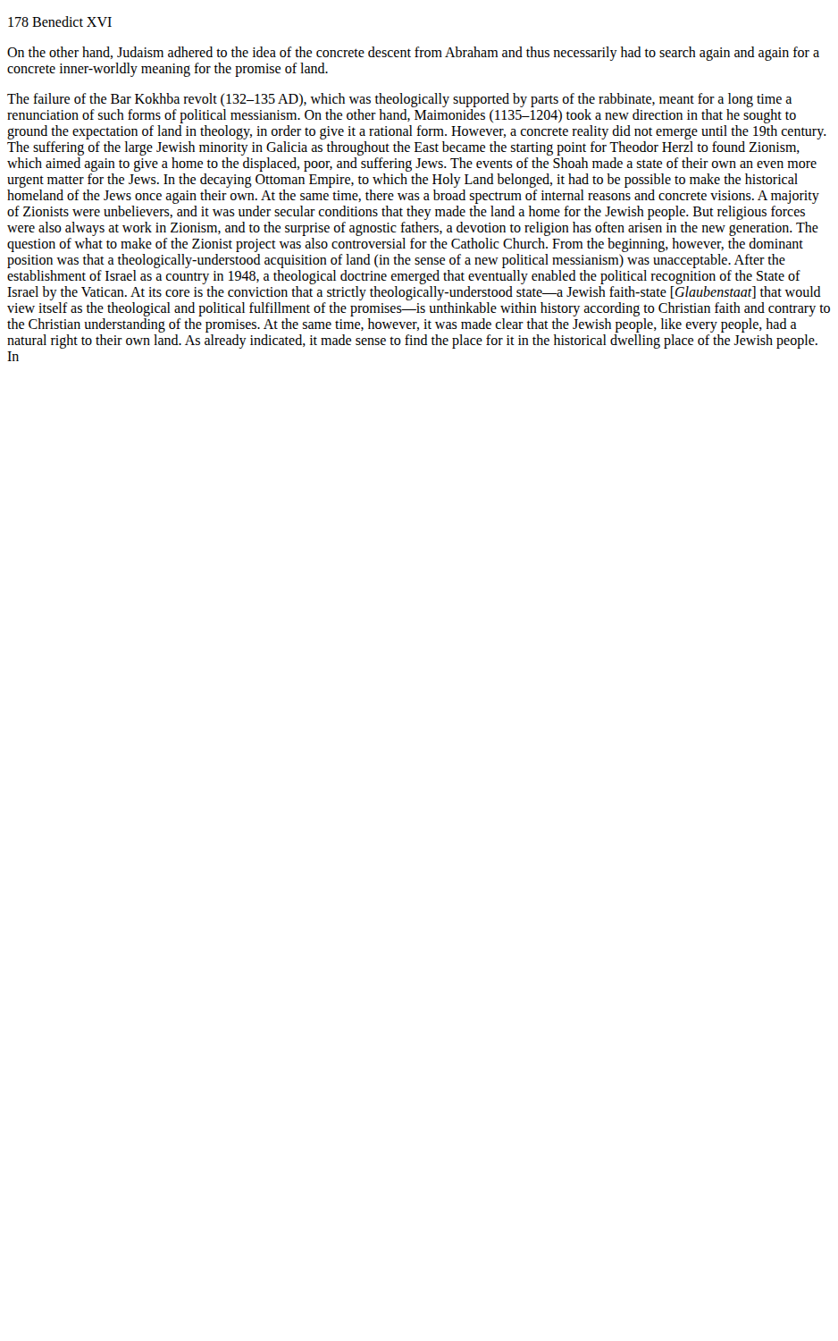178 Benedict XVI
On the other hand, Judaism adhered to the idea of the concrete descent from Abraham and thus necessarily had to search again and again for a concrete inner-worldly meaning for the promise of land.
The failure of the Bar Kokhba revolt (132–135 AD), which was theologically supported by parts of the rabbinate, meant for a long time a renunciation of such forms of political messianism. On the other hand, Maimonides (1135–1204) took a new direction in that he sought to ground the expectation of land in theology, in order to give it a rational form. However, a concrete reality did not emerge until the 19th century. The suffering of the large Jewish minority in Galicia as throughout the East became the starting point for Theodor Herzl to found Zionism, which aimed again to give a home to the displaced, poor, and suffering Jews. The events of the Shoah made a state of their own an even more urgent matter for the Jews. In the decaying Ottoman Empire, to which the Holy Land belonged, it had to be possible to make the historical homeland of the Jews once again their own. At the same time, there was a broad spectrum of internal reasons and concrete visions. A majority of Zionists were unbelievers, and it was under secular conditions that they made the land a home for the Jewish people. But religious forces were also always at work in Zionism, and to the surprise of agnostic fathers, a devotion to religion has often arisen in the new generation. The question of what to make of the Zionist project was also controversial for the Catholic Church. From the beginning, however, the dominant position was that a theologically-understood acquisition of land (in the sense of a new political messianism) was unacceptable. After the establishment of Israel as a country in 1948, a theological doctrine emerged that eventually enabled the political recognition of the State of Israel by the Vatican. At its core is the conviction that a strictly theologically-understood state—a Jewish faith-state [Glaubenstaat] that would view itself as the theological and political fulfillment of the promises—is unthinkable within history according to Christian faith and contrary to the Christian understanding of the promises. At the same time, however, it was made clear that the Jewish people, like every people, had a natural right to their own land. As already indicated, it made sense to find the place for it in the historical dwelling place of the Jewish people. In